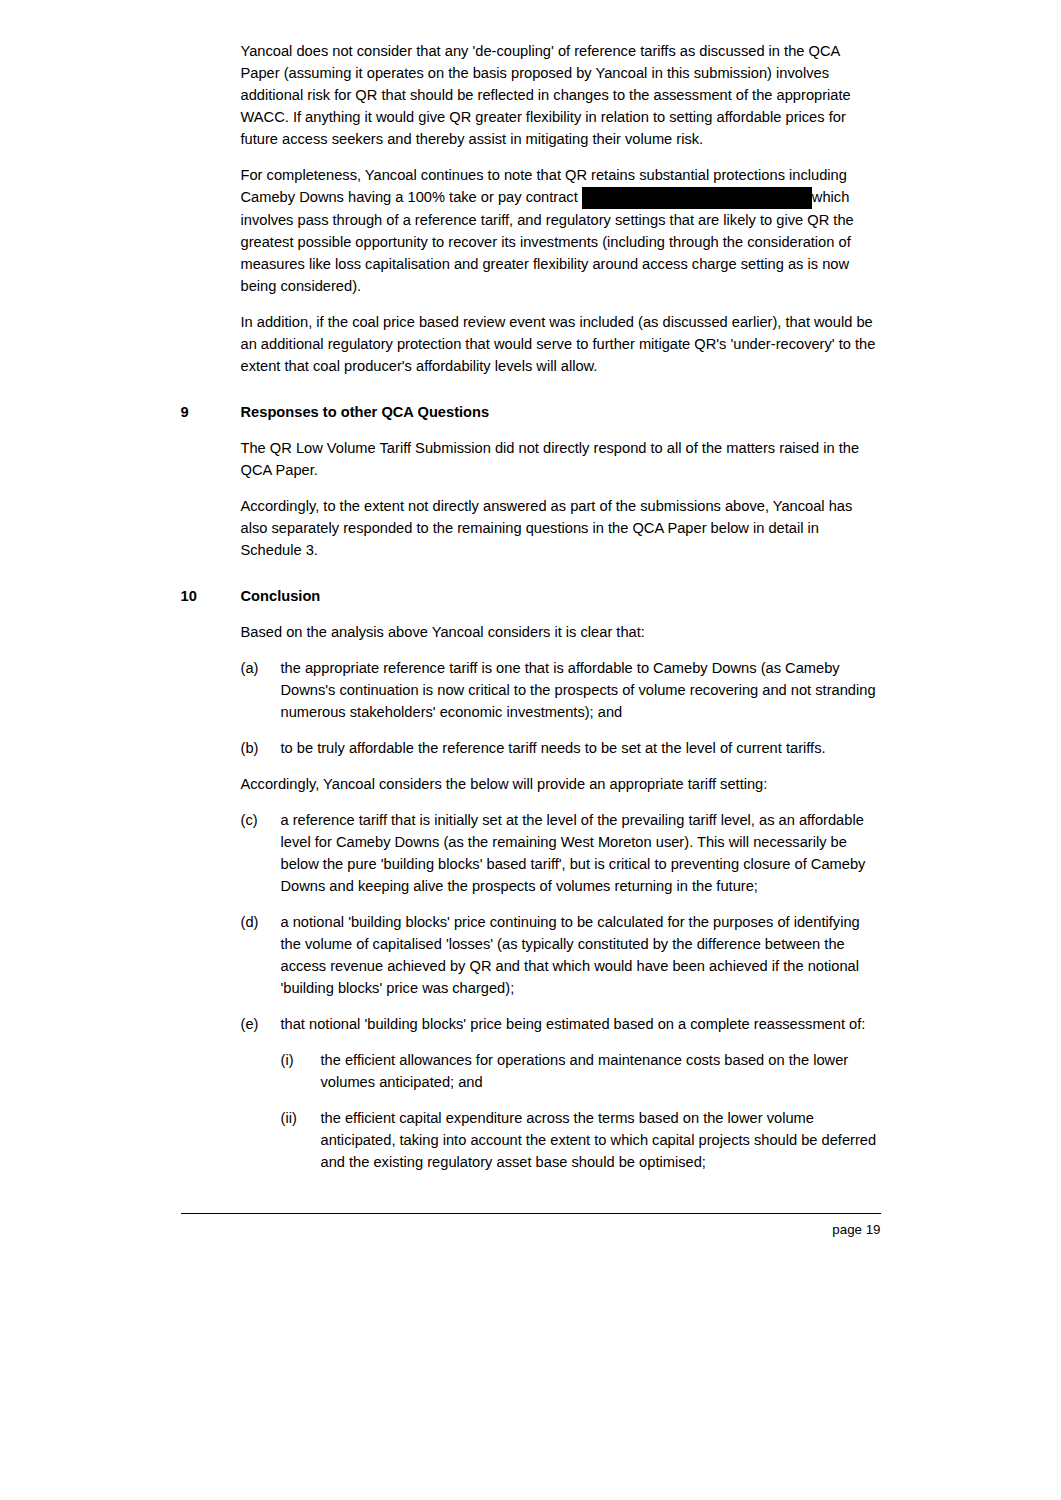Yancoal does not consider that any 'de-coupling' of reference tariffs as discussed in the QCA Paper (assuming it operates on the basis proposed by Yancoal in this submission) involves additional risk for QR that should be reflected in changes to the assessment of the appropriate WACC. If anything it would give QR greater flexibility in relation to setting affordable prices for future access seekers and thereby assist in mitigating their volume risk.
For completeness, Yancoal continues to note that QR retains substantial protections including Cameby Downs having a 100% take or pay contract which involves pass through of a reference tariff, and regulatory settings that are likely to give QR the greatest possible opportunity to recover its investments (including through the consideration of measures like loss capitalisation and greater flexibility around access charge setting as is now being considered).
In addition, if the coal price based review event was included (as discussed earlier), that would be an additional regulatory protection that would serve to further mitigate QR's 'under-recovery' to the extent that coal producer's affordability levels will allow.
9
Responses to other QCA Questions
The QR Low Volume Tariff Submission did not directly respond to all of the matters raised in the QCA Paper.
Accordingly, to the extent not directly answered as part of the submissions above, Yancoal has also separately responded to the remaining questions in the QCA Paper below in detail in Schedule 3.
10
Conclusion
Based on the analysis above Yancoal considers it is clear that:
(a)
the appropriate reference tariff is one that is affordable to Cameby Downs (as Cameby Downs's continuation is now critical to the prospects of volume recovering and not stranding numerous stakeholders' economic investments); and
(b)
to be truly affordable the reference tariff needs to be set at the level of current tariffs.
Accordingly, Yancoal considers the below will provide an appropriate tariff setting:
(c)
a reference tariff that is initially set at the level of the prevailing tariff level, as an affordable level for Cameby Downs (as the remaining West Moreton user). This will necessarily be below the pure 'building blocks' based tariff', but is critical to preventing closure of Cameby Downs and keeping alive the prospects of volumes returning in the future;
(d)
a notional 'building blocks' price continuing to be calculated for the purposes of identifying the volume of capitalised 'losses' (as typically constituted by the difference between the access revenue achieved by QR and that which would have been achieved if the notional 'building blocks' price was charged);
(e)
that notional 'building blocks' price being estimated based on a complete reassessment of:
(i)
the efficient allowances for operations and maintenance costs based on the lower volumes anticipated; and
(ii)
the efficient capital expenditure across the terms based on the lower volume anticipated, taking into account the extent to which capital projects should be deferred and the existing regulatory asset base should be optimised;
page 19